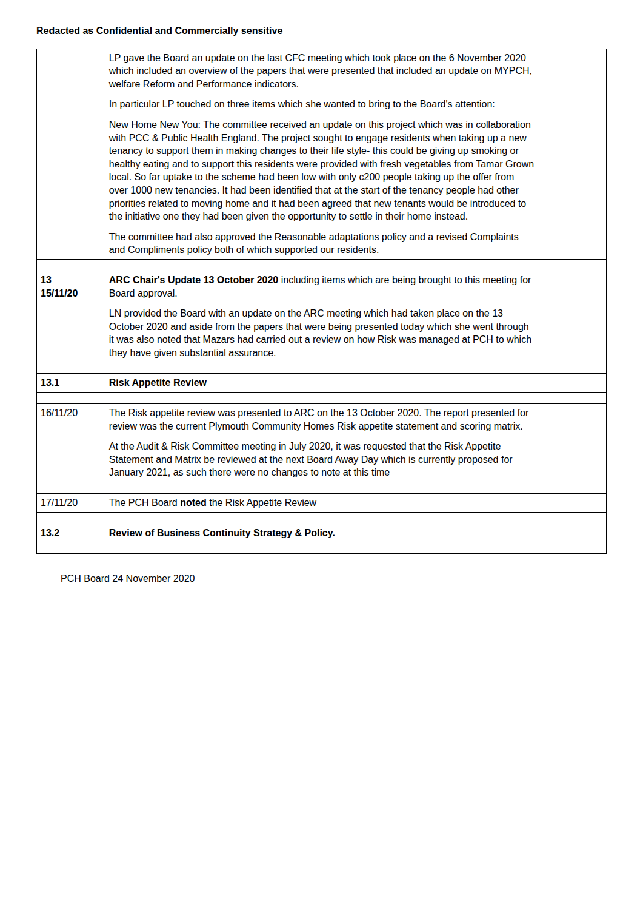Redacted as Confidential and Commercially sensitive
| | LP gave the Board an update on the last CFC meeting which took place on the 6 November 2020 which included an overview of the papers that were presented that included an update on MYPCH, welfare Reform and Performance indicators. In particular LP touched on three items which she wanted to bring to the Board's attention: New Home New You: The committee received an update on this project which was in collaboration with PCC & Public Health England. The project sought to engage residents when taking up a new tenancy to support them in making changes to their life style- this could be giving up smoking or healthy eating and to support this residents were provided with fresh vegetables from Tamar Grown local. So far uptake to the scheme had been low with only c200 people taking up the offer from over 1000 new tenancies. It had been identified that at the start of the tenancy people had other priorities related to moving home and it had been agreed that new tenants would be introduced to the initiative one they had been given the opportunity to settle in their home instead. The committee had also approved the Reasonable adaptations policy and a revised Complaints and Compliments policy both of which supported our residents. | |
| 13 15/11/20 | ARC Chair's Update 13 October 2020 including items which are being brought to this meeting for Board approval. LN provided the Board with an update on the ARC meeting which had taken place on the 13 October 2020 and aside from the papers that were being presented today which she went through it was also noted that Mazars had carried out a review on how Risk was managed at PCH to which they have given substantial assurance. | |
| 13.1 | Risk Appetite Review | |
| 16/11/20 | The Risk appetite review was presented to ARC on the 13 October 2020. The report presented for review was the current Plymouth Community Homes Risk appetite statement and scoring matrix. At the Audit & Risk Committee meeting in July 2020, it was requested that the Risk Appetite Statement and Matrix be reviewed at the next Board Away Day which is currently proposed for January 2021, as such there were no changes to note at this time | |
| 17/11/20 | The PCH Board noted the Risk Appetite Review | |
| 13.2 | Review of Business Continuity Strategy & Policy. | |
PCH Board 24 November 2020